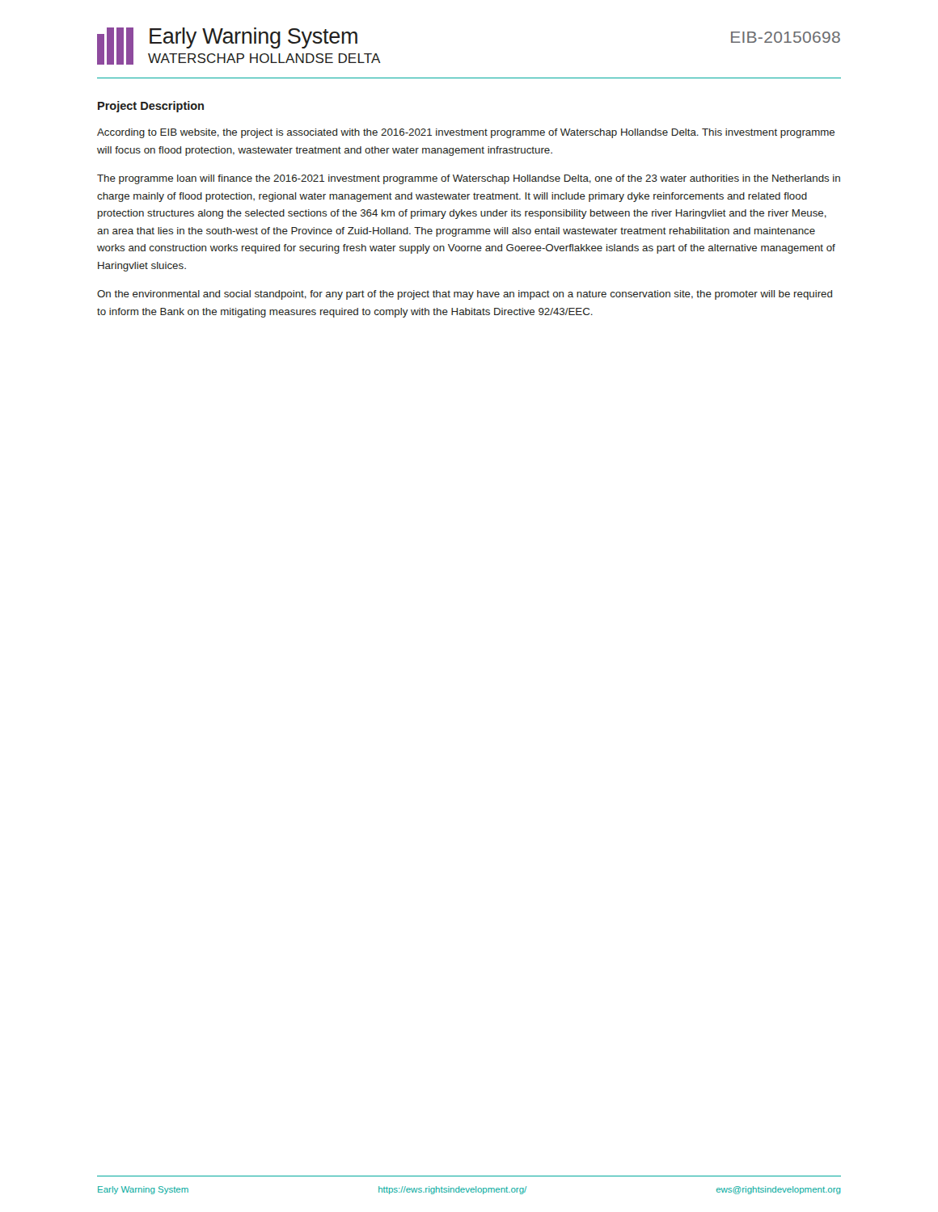Early Warning System
WATERSCHAP HOLLANDSE DELTA
EIB-20150698
Project Description
According to EIB website, the project is associated with the 2016-2021 investment programme of Waterschap Hollandse Delta. This investment programme will focus on flood protection, wastewater treatment and other water management infrastructure.
The programme loan will finance the 2016-2021 investment programme of Waterschap Hollandse Delta, one of the 23 water authorities in the Netherlands in charge mainly of flood protection, regional water management and wastewater treatment. It will include primary dyke reinforcements and related flood protection structures along the selected sections of the 364 km of primary dykes under its responsibility between the river Haringvliet and the river Meuse, an area that lies in the south-west of the Province of Zuid-Holland. The programme will also entail wastewater treatment rehabilitation and maintenance works and construction works required for securing fresh water supply on Voorne and Goeree-Overflakkee islands as part of the alternative management of Haringvliet sluices.
On the environmental and social standpoint, for any part of the project that may have an impact on a nature conservation site, the promoter will be required to inform the Bank on the mitigating measures required to comply with the Habitats Directive 92/43/EEC.
Early Warning System
https://ews.rightsindevelopment.org/
ews@rightsindevelopment.org